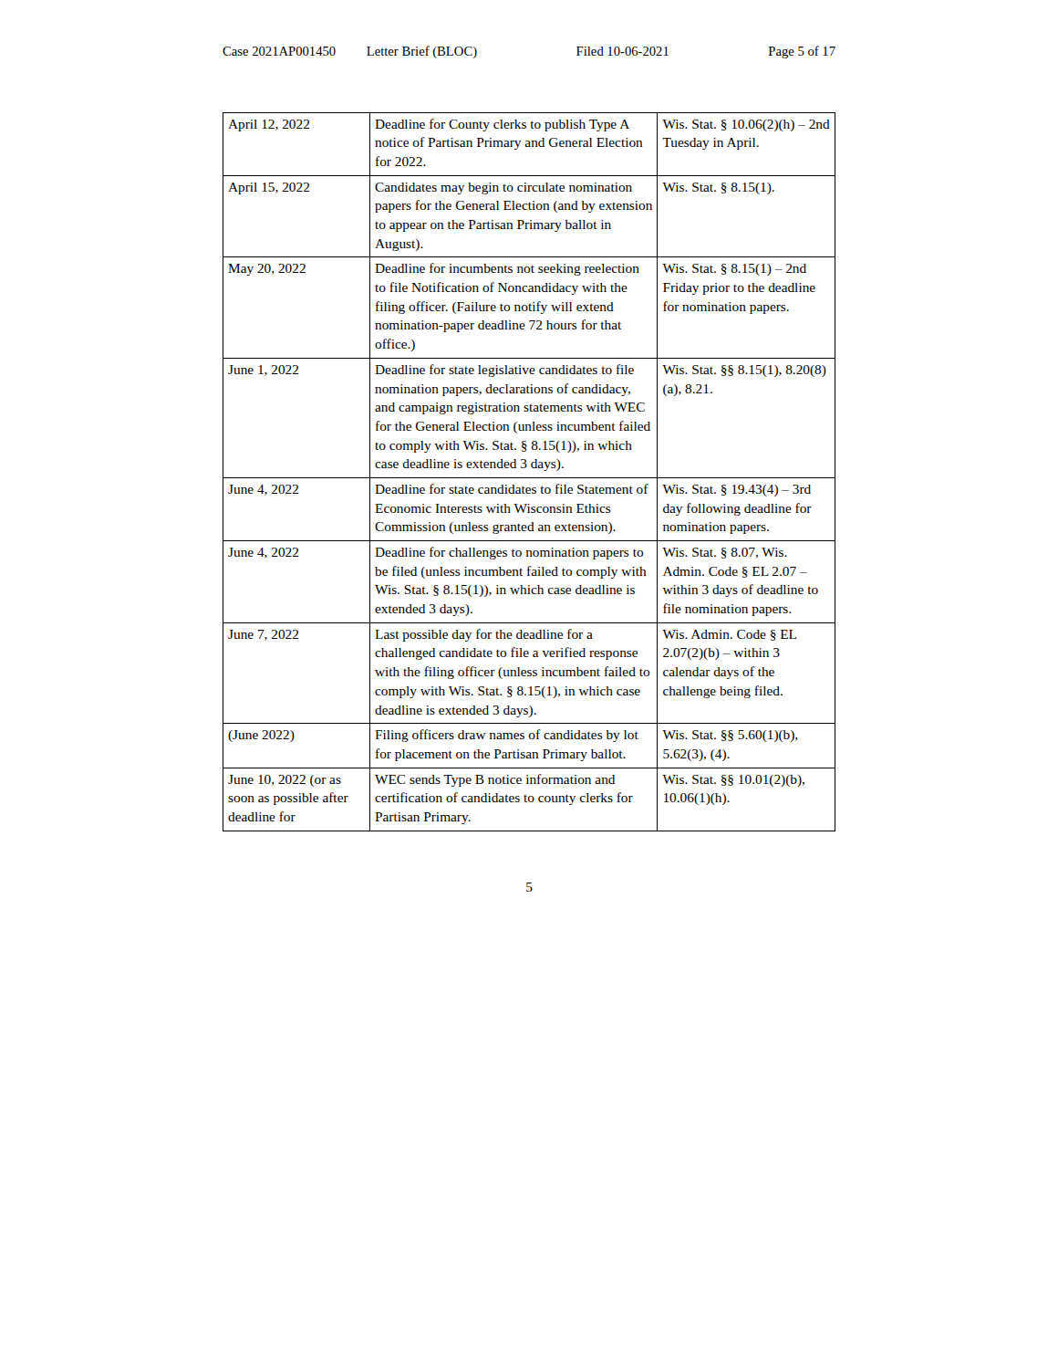Case 2021AP001450 Letter Brief (BLOC) Filed 10-06-2021 Page 5 of 17
| April 12, 2022 | Deadline for County clerks to publish Type A notice of Partisan Primary and General Election for 2022. | Wis. Stat. § 10.06(2)(h) – 2nd Tuesday in April. |
| April 15, 2022 | Candidates may begin to circulate nomination papers for the General Election (and by extension to appear on the Partisan Primary ballot in August). | Wis. Stat. § 8.15(1). |
| May 20, 2022 | Deadline for incumbents not seeking reelection to file Notification of Noncandidacy with the filing officer. (Failure to notify will extend nomination-paper deadline 72 hours for that office.) | Wis. Stat. § 8.15(1) – 2nd Friday prior to the deadline for nomination papers. |
| June 1, 2022 | Deadline for state legislative candidates to file nomination papers, declarations of candidacy, and campaign registration statements with WEC for the General Election (unless incumbent failed to comply with Wis. Stat. § 8.15(1)), in which case deadline is extended 3 days). | Wis. Stat. §§ 8.15(1), 8.20(8)(a), 8.21. |
| June 4, 2022 | Deadline for state candidates to file Statement of Economic Interests with Wisconsin Ethics Commission (unless granted an extension). | Wis. Stat. § 19.43(4) – 3rd day following deadline for nomination papers. |
| June 4, 2022 | Deadline for challenges to nomination papers to be filed (unless incumbent failed to comply with Wis. Stat. § 8.15(1)), in which case deadline is extended 3 days). | Wis. Stat. § 8.07, Wis. Admin. Code § EL 2.07 – within 3 days of deadline to file nomination papers. |
| June 7, 2022 | Last possible day for the deadline for a challenged candidate to file a verified response with the filing officer (unless incumbent failed to comply with Wis. Stat. § 8.15(1), in which case deadline is extended 3 days). | Wis. Admin. Code § EL 2.07(2)(b) – within 3 calendar days of the challenge being filed. |
| (June 2022) | Filing officers draw names of candidates by lot for placement on the Partisan Primary ballot. | Wis. Stat. §§ 5.60(1)(b), 5.62(3), (4). |
| June 10, 2022 (or as soon as possible after deadline for | WEC sends Type B notice information and certification of candidates to county clerks for Partisan Primary. | Wis. Stat. §§ 10.01(2)(b), 10.06(1)(h). |
5